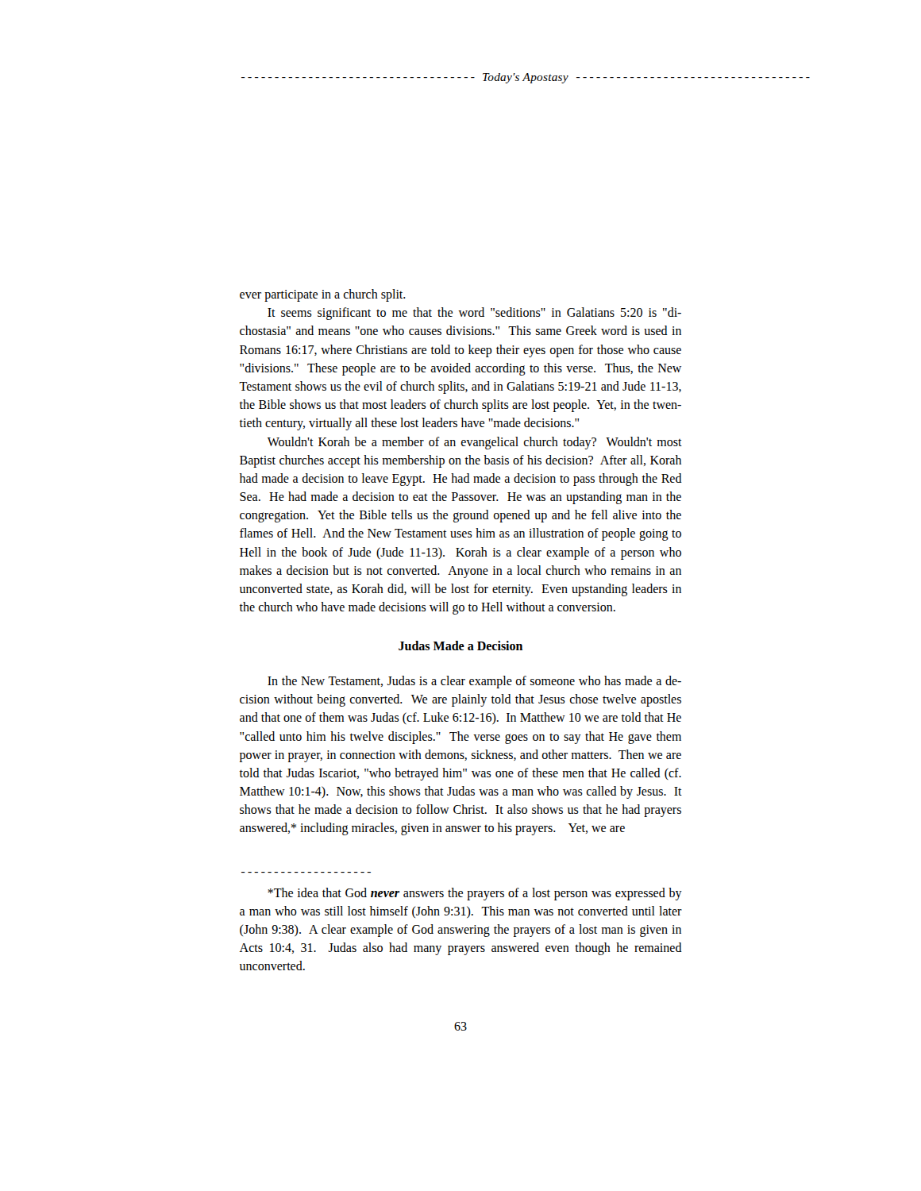-----------------------------------Today's Apostasy-----------------------------------
ever participate in a church split.
It seems significant to me that the word "seditions" in Galatians 5:20 is "dichostasia" and means "one who causes divisions." This same Greek word is used in Romans 16:17, where Christians are told to keep their eyes open for those who cause "divisions." These people are to be avoided according to this verse. Thus, the New Testament shows us the evil of church splits, and in Galatians 5:19-21 and Jude 11-13, the Bible shows us that most leaders of church splits are lost people. Yet, in the twentieth century, virtually all these lost leaders have "made decisions."
Wouldn't Korah be a member of an evangelical church today? Wouldn't most Baptist churches accept his membership on the basis of his decision? After all, Korah had made a decision to leave Egypt. He had made a decision to pass through the Red Sea. He had made a decision to eat the Passover. He was an upstanding man in the congregation. Yet the Bible tells us the ground opened up and he fell alive into the flames of Hell. And the New Testament uses him as an illustration of people going to Hell in the book of Jude (Jude 11-13). Korah is a clear example of a person who makes a decision but is not converted. Anyone in a local church who remains in an unconverted state, as Korah did, will be lost for eternity. Even upstanding leaders in the church who have made decisions will go to Hell without a conversion.
Judas Made a Decision
In the New Testament, Judas is a clear example of someone who has made a decision without being converted. We are plainly told that Jesus chose twelve apostles and that one of them was Judas (cf. Luke 6:12-16). In Matthew 10 we are told that He "called unto him his twelve disciples." The verse goes on to say that He gave them power in prayer, in connection with demons, sickness, and other matters. Then we are told that Judas Iscariot, "who betrayed him" was one of these men that He called (cf. Matthew 10:1-4). Now, this shows that Judas was a man who was called by Jesus. It shows that he made a decision to follow Christ. It also shows us that he had prayers answered,* including miracles, given in answer to his prayers. Yet, we are
--------------------
*The idea that God never answers the prayers of a lost person was expressed by a man who was still lost himself (John 9:31). This man was not converted until later (John 9:38). A clear example of God answering the prayers of a lost man is given in Acts 10:4, 31. Judas also had many prayers answered even though he remained unconverted.
63